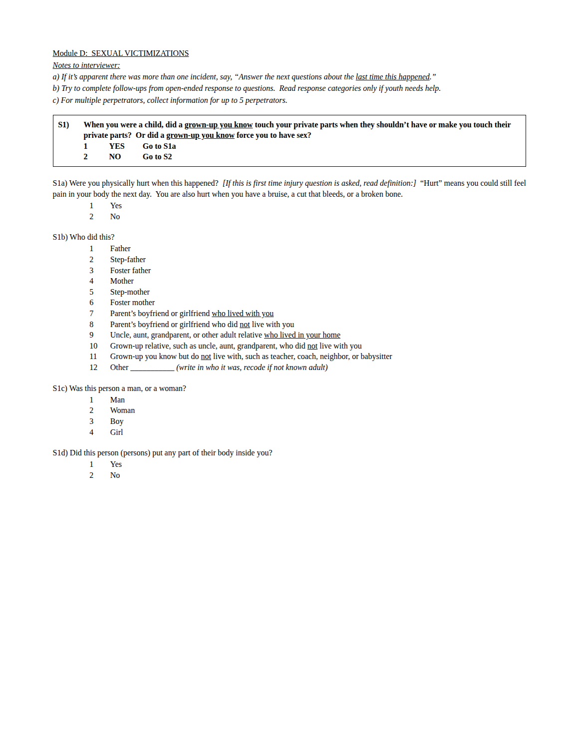Module D: SEXUAL VICTIMIZATIONS
Notes to interviewer:
a) If it’s apparent there was more than one incident, say, “Answer the next questions about the last time this happened.”
b) Try to complete follow-ups from open-ended response to questions. Read response categories only if youth needs help.
c) For multiple perpetrators, collect information for up to 5 perpetrators.
| S1) | When you were a child, did a grown-up you know touch your private parts when they shouldn’t have or make you touch their private parts? Or did a grown-up you know force you to have sex? 1 YES Go to S1a 2 NO Go to S2 |
S1a) Were you physically hurt when this happened? [If this is first time injury question is asked, read definition:] “Hurt” means you could still feel pain in your body the next day. You are also hurt when you have a bruise, a cut that bleeds, or a broken bone.
1 Yes
2 No
S1b) Who did this?
1 Father
2 Step-father
3 Foster father
4 Mother
5 Step-mother
6 Foster mother
7 Parent’s boyfriend or girlfriend who lived with you
8 Parent’s boyfriend or girlfriend who did not live with you
9 Uncle, aunt, grandparent, or other adult relative who lived in your home
10 Grown-up relative, such as uncle, aunt, grandparent, who did not live with you
11 Grown-up you know but do not live with, such as teacher, coach, neighbor, or babysitter
12 Other ___________ (write in who it was, recode if not known adult)
S1c) Was this person a man, or a woman?
1 Man
2 Woman
3 Boy
4 Girl
S1d) Did this person (persons) put any part of their body inside you?
1 Yes
2 No